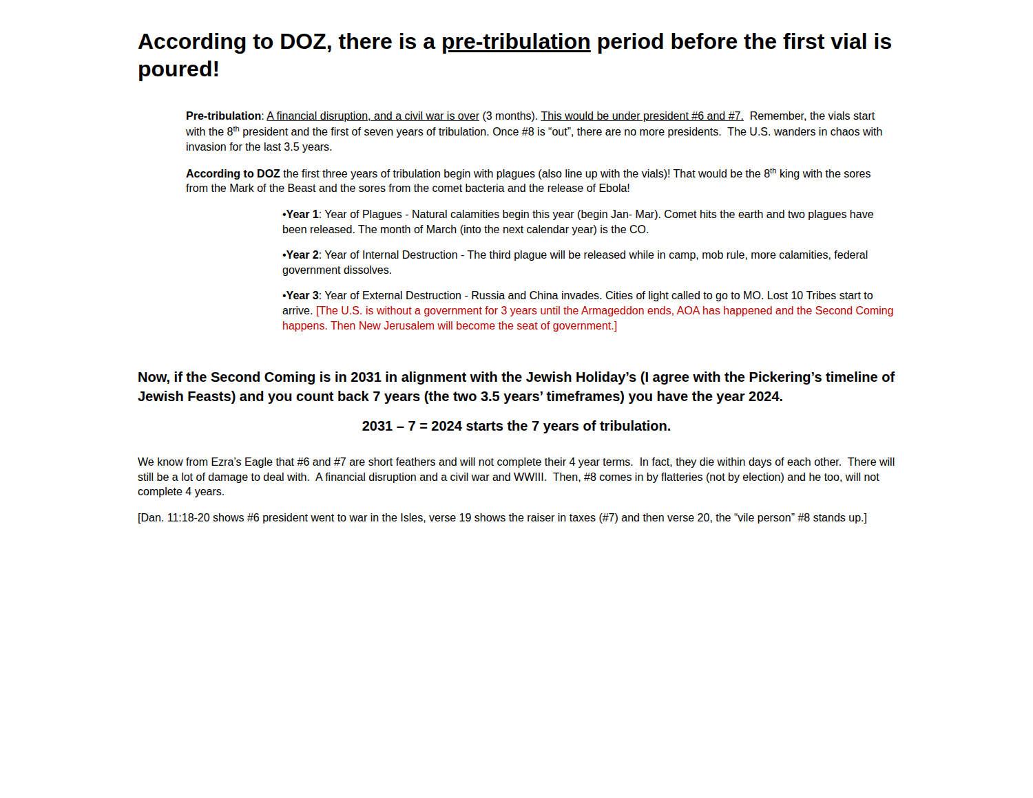According to DOZ, there is a pre-tribulation period before the first vial is poured!
Pre-tribulation: A financial disruption, and a civil war is over (3 months). This would be under president #6 and #7. Remember, the vials start with the 8th president and the first of seven years of tribulation. Once #8 is “out”, there are no more presidents. The U.S. wanders in chaos with invasion for the last 3.5 years.
According to DOZ the first three years of tribulation begin with plagues (also line up with the vials)! That would be the 8th king with the sores from the Mark of the Beast and the sores from the comet bacteria and the release of Ebola!
•Year 1: Year of Plagues - Natural calamities begin this year (begin Jan- Mar). Comet hits the earth and two plagues have been released. The month of March (into the next calendar year) is the CO.
•Year 2: Year of Internal Destruction - The third plague will be released while in camp, mob rule, more calamities, federal government dissolves.
•Year 3: Year of External Destruction - Russia and China invades. Cities of light called to go to MO. Lost 10 Tribes start to arrive. [The U.S. is without a government for 3 years until the Armageddon ends, AOA has happened and the Second Coming happens. Then New Jerusalem will become the seat of government.]
Now, if the Second Coming is in 2031 in alignment with the Jewish Holiday’s (I agree with the Pickering’s timeline of Jewish Feasts) and you count back 7 years (the two 3.5 years’ timeframes) you have the year 2024.
2031 – 7 = 2024 starts the 7 years of tribulation.
We know from Ezra’s Eagle that #6 and #7 are short feathers and will not complete their 4 year terms. In fact, they die within days of each other. There will still be a lot of damage to deal with. A financial disruption and a civil war and WWIII. Then, #8 comes in by flatteries (not by election) and he too, will not complete 4 years.
[Dan. 11:18-20 shows #6 president went to war in the Isles, verse 19 shows the raiser in taxes (#7) and then verse 20, the “vile person” #8 stands up.]